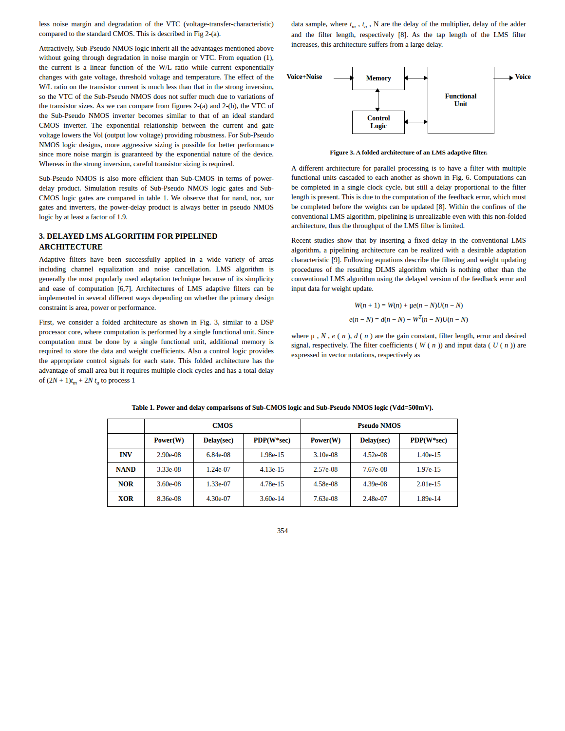less noise margin and degradation of the VTC (voltage-transfer-characteristic) compared to the standard CMOS. This is described in Fig 2-(a).
Attractively, Sub-Pseudo NMOS logic inherit all the advantages mentioned above without going through degradation in noise margin or VTC. From equation (1), the current is a linear function of the W/L ratio while current exponentially changes with gate voltage, threshold voltage and temperature. The effect of the W/L ratio on the transistor current is much less than that in the strong inversion, so the VTC of the Sub-Pseudo NMOS does not suffer much due to variations of the transistor sizes. As we can compare from figures 2-(a) and 2-(b), the VTC of the Sub-Pseudo NMOS inverter becomes similar to that of an ideal standard CMOS inverter. The exponential relationship between the current and gate voltage lowers the Vol (output low voltage) providing robustness. For Sub-Pseudo NMOS logic designs, more aggressive sizing is possible for better performance since more noise margin is guaranteed by the exponential nature of the device. Whereas in the strong inversion, careful transistor sizing is required.
Sub-Pseudo NMOS is also more efficient than Sub-CMOS in terms of power-delay product. Simulation results of Sub-Pseudo NMOS logic gates and Sub-CMOS logic gates are compared in table 1. We observe that for nand, nor, xor gates and inverters, the power-delay product is always better in pseudo NMOS logic by at least a factor of 1.9.
3. DELAYED LMS ALGORITHM FOR PIPELINED ARCHITECTURE
Adaptive filters have been successfully applied in a wide variety of areas including channel equalization and noise cancellation. LMS algorithm is generally the most popularly used adaptation technique because of its simplicity and ease of computation [6,7]. Architectures of LMS adaptive filters can be implemented in several different ways depending on whether the primary design constraint is area, power or performance.
First, we consider a folded architecture as shown in Fig. 3, similar to a DSP processor core, where computation is performed by a single functional unit. Since computation must be done by a single functional unit, additional memory is required to store the data and weight coefficients. Also a control logic provides the appropriate control signals for each state. This folded architecture has the advantage of small area but it requires multiple clock cycles and has a total delay of (2N + 1)tm + 2N ta to process 1
data sample, where tm , ta , N are the delay of the multiplier, delay of the adder and the filter length, respectively [8]. As the tap length of the LMS filter increases, this architecture suffers from a large delay.
Voice+Noise
Voice
Memory
Control
Logic
Functional
Unit
Figure 3. A folded architecture of an LMS adaptive filter.
A different architecture for parallel processing is to have a filter with multiple functional units cascaded to each another as shown in Fig. 6. Computations can be completed in a single clock cycle, but still a delay proportional to the filter length is present. This is due to the computation of the feedback error, which must be completed before the weights can be updated [8]. Within the confines of the conventional LMS algorithm, pipelining is unrealizable even with this non-folded architecture, thus the throughput of the LMS filter is limited.
Recent studies show that by inserting a fixed delay in the conventional LMS algorithm, a pipelining architecture can be realized with a desirable adaptation characteristic [9]. Following equations describe the filtering and weight updating procedures of the resulting DLMS algorithm which is nothing other than the conventional LMS algorithm using the delayed version of the feedback error and input data for weight update.
W(n + 1) = W(n) + μe(n − N)U(n − N)
e(n − N) = d(n − N) − WT(n − N)U(n − N)
where μ , N , e ( n ), d ( n ) are the gain constant, filter length, error and desired signal, respectively. The filter coefficients ( W ( n )) and input data ( U ( n )) are expressed in vector notations, respectively as
Table 1. Power and delay comparisons of Sub-CMOS logic and Sub-Pseudo NMOS logic (Vdd=500mV).
| | CMOS | Pseudo NMOS |
| --- | --- | --- |
| | Power(W) | Delay(sec) | PDP(W*sec) | Power(W) | Delay(sec) | PDP(W*sec) |
| INV | 2.90e-08 | 6.84e-08 | 1.98e-15 | 3.10e-08 | 4.52e-08 | 1.40e-15 |
| NAND | 3.33e-08 | 1.24e-07 | 4.13e-15 | 2.57e-08 | 7.67e-08 | 1.97e-15 |
| NOR | 3.60e-08 | 1.33e-07 | 4.78e-15 | 4.58e-08 | 4.39e-08 | 2.01e-15 |
| XOR | 8.36e-08 | 4.30e-07 | 3.60e-14 | 7.63e-08 | 2.48e-07 | 1.89e-14 |
354